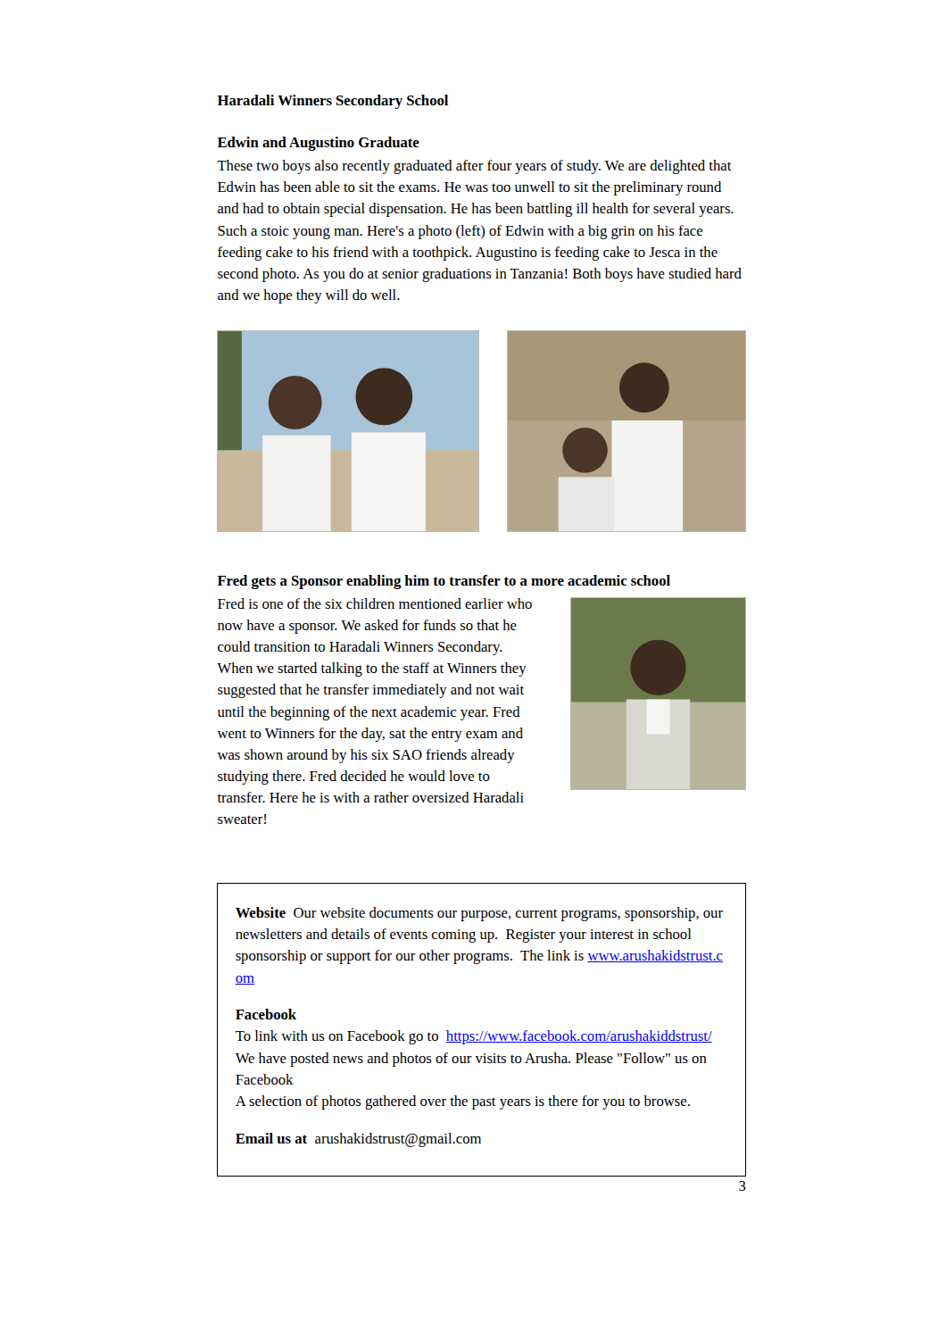Haradali Winners Secondary School
Edwin and Augustino Graduate
These two boys also recently graduated after four years of study. We are delighted that Edwin has been able to sit the exams. He was too unwell to sit the preliminary round and had to obtain special dispensation. He has been battling ill health for several years. Such a stoic young man. Here's a photo (left) of Edwin with a big grin on his face feeding cake to his friend with a toothpick. Augustino is feeding cake to Jesca in the second photo. As you do at senior graduations in Tanzania! Both boys have studied hard and we hope they will do well.
Fred gets a Sponsor enabling him to transfer to a more academic school
Fred is one of the six children mentioned earlier who now have a sponsor. We asked for funds so that he could transition to Haradali Winners Secondary. When we started talking to the staff at Winners they suggested that he transfer immediately and not wait until the beginning of the next academic year. Fred went to Winners for the day, sat the entry exam and was shown around by his six SAO friends already studying there. Fred decided he would love to transfer. Here he is with a rather oversized Haradali sweater!
Website Our website documents our purpose, current programs, sponsorship, our newsletters and details of events coming up. Register your interest in school sponsorship or support for our other programs. The link is www.arushakidstrust.com
Facebook
To link with us on Facebook go to https://www.facebook.com/arushakiddstrust/
We have posted news and photos of our visits to Arusha. Please "Follow" us on Facebook
A selection of photos gathered over the past years is there for you to browse.
Email us at arushakidstrust@gmail.com
3